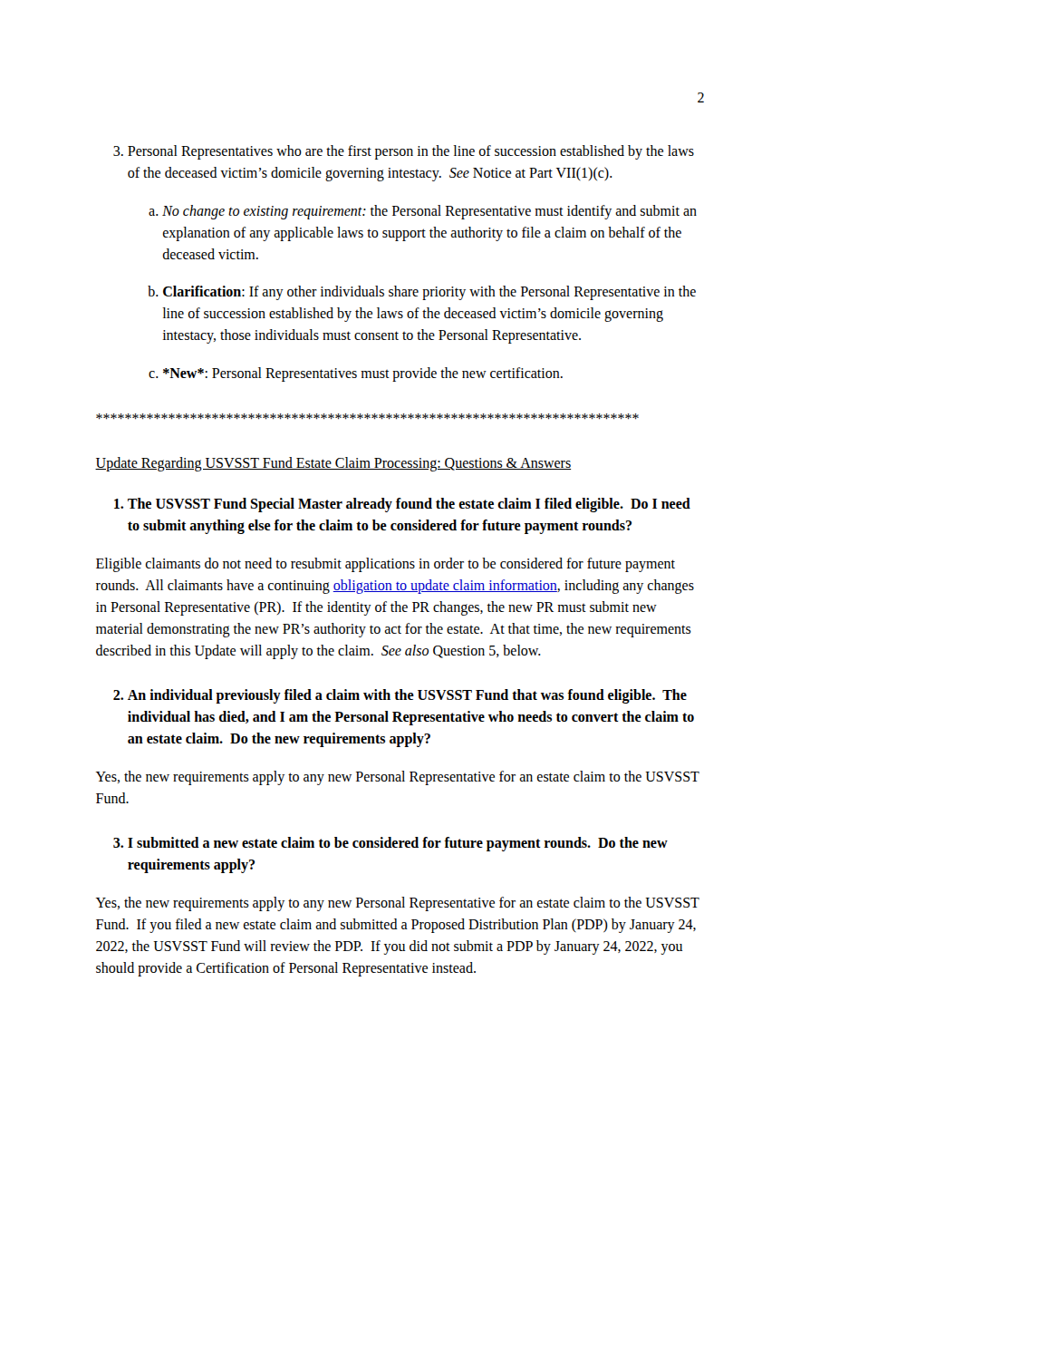2
Personal Representatives who are the first person in the line of succession established by the laws of the deceased victim’s domicile governing intestacy. See Notice at Part VII(1)(c).
No change to existing requirement: the Personal Representative must identify and submit an explanation of any applicable laws to support the authority to file a claim on behalf of the deceased victim.
Clarification: If any other individuals share priority with the Personal Representative in the line of succession established by the laws of the deceased victim’s domicile governing intestacy, those individuals must consent to the Personal Representative.
*New*: Personal Representatives must provide the new certification.
***************************************************************************
Update Regarding USVSST Fund Estate Claim Processing: Questions & Answers
The USVSST Fund Special Master already found the estate claim I filed eligible. Do I need to submit anything else for the claim to be considered for future payment rounds?
Eligible claimants do not need to resubmit applications in order to be considered for future payment rounds. All claimants have a continuing obligation to update claim information, including any changes in Personal Representative (PR). If the identity of the PR changes, the new PR must submit new material demonstrating the new PR’s authority to act for the estate. At that time, the new requirements described in this Update will apply to the claim. See also Question 5, below.
An individual previously filed a claim with the USVSST Fund that was found eligible. The individual has died, and I am the Personal Representative who needs to convert the claim to an estate claim. Do the new requirements apply?
Yes, the new requirements apply to any new Personal Representative for an estate claim to the USVSST Fund.
I submitted a new estate claim to be considered for future payment rounds. Do the new requirements apply?
Yes, the new requirements apply to any new Personal Representative for an estate claim to the USVSST Fund. If you filed a new estate claim and submitted a Proposed Distribution Plan (PDP) by January 24, 2022, the USVSST Fund will review the PDP. If you did not submit a PDP by January 24, 2022, you should provide a Certification of Personal Representative instead.